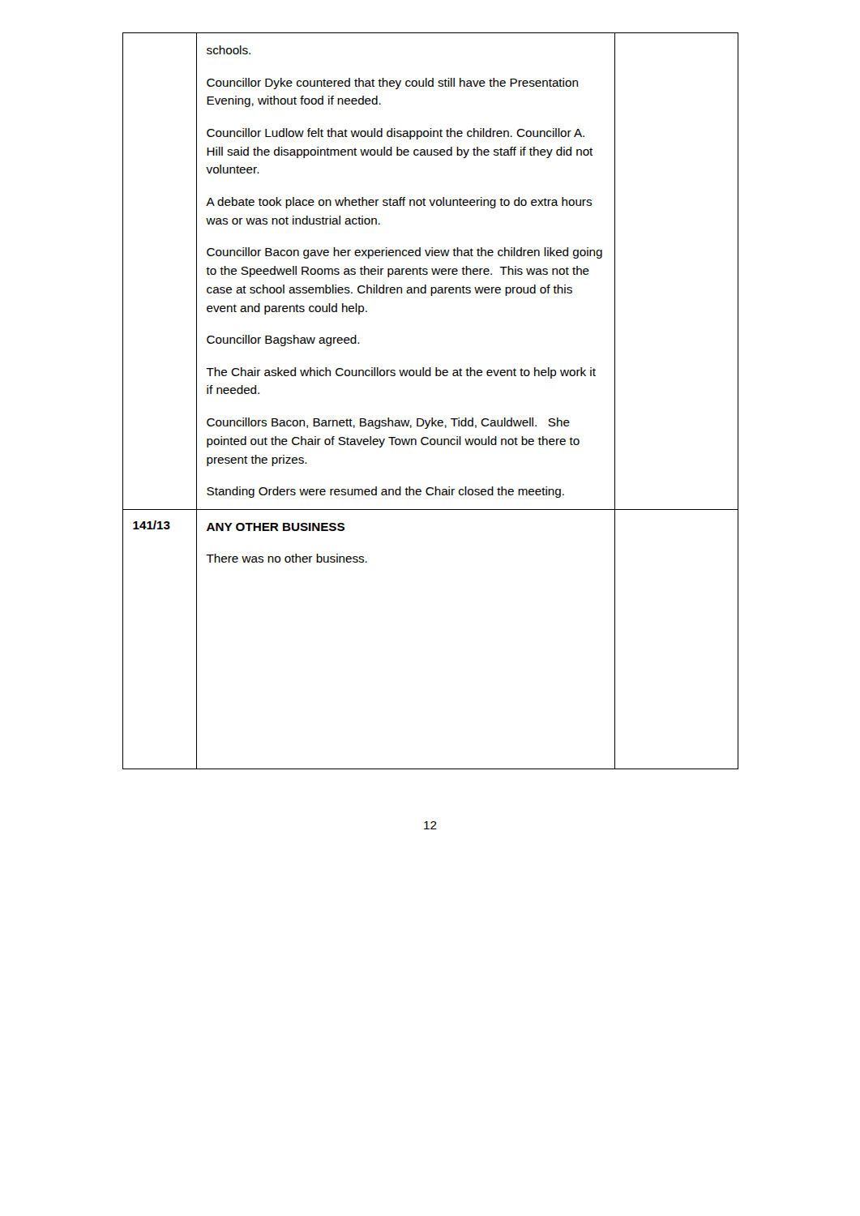| | schools. Councillor Dyke countered that they could still have the Presentation Evening, without food if needed. Councillor Ludlow felt that would disappoint the children. Councillor A. Hill said the disappointment would be caused by the staff if they did not volunteer. A debate took place on whether staff not volunteering to do extra hours was or was not industrial action. Councillor Bacon gave her experienced view that the children liked going to the Speedwell Rooms as their parents were there. This was not the case at school assemblies. Children and parents were proud of this event and parents could help. Councillor Bagshaw agreed. The Chair asked which Councillors would be at the event to help work it if needed. Councillors Bacon, Barnett, Bagshaw, Dyke, Tidd, Cauldwell. She pointed out the Chair of Staveley Town Council would not be there to present the prizes. Standing Orders were resumed and the Chair closed the meeting. | |
| 141/13 | ANY OTHER BUSINESS There was no other business. | |
12